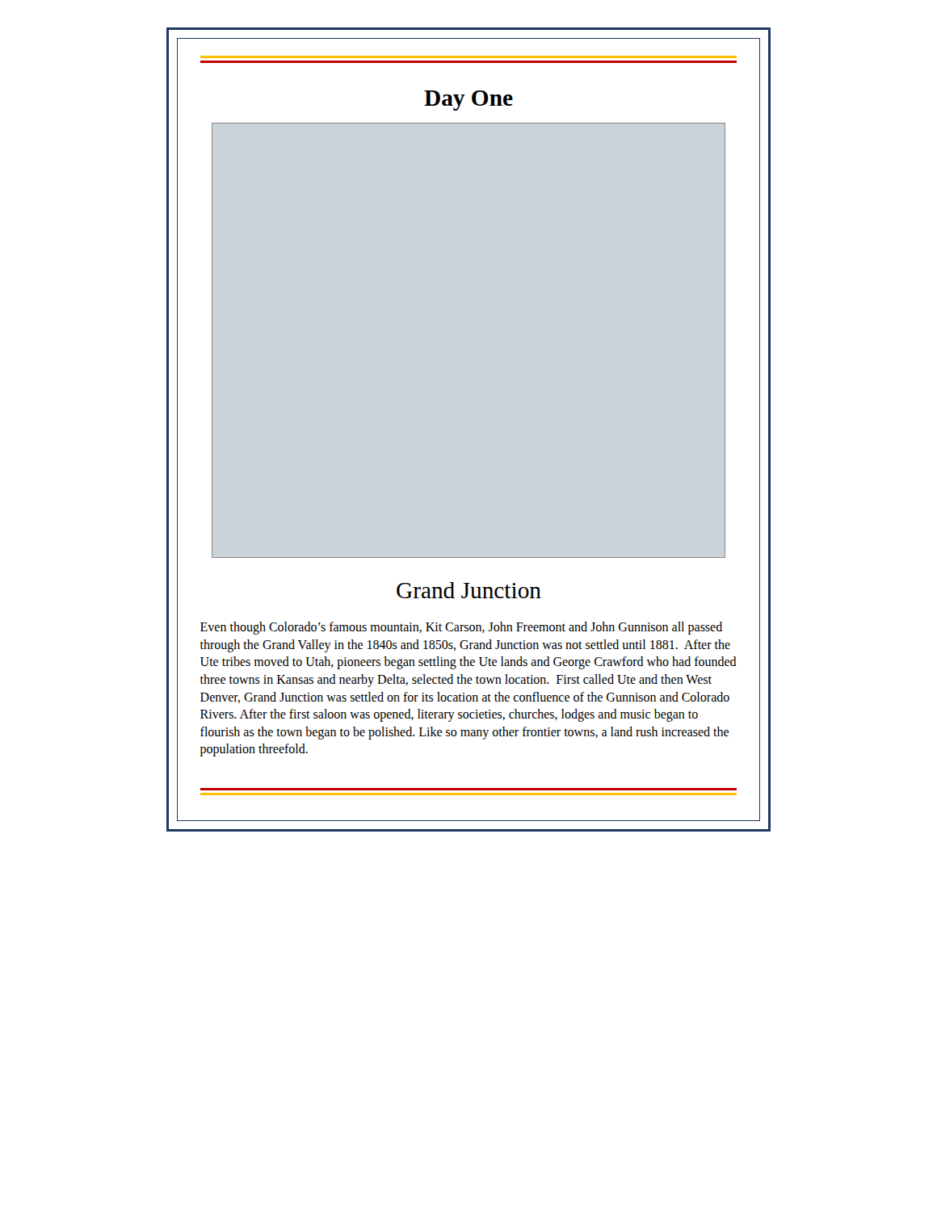Day One
Grand Junction
Even though Colorado’s famous mountain, Kit Carson, John Freemont and John Gunnison all passed through the Grand Valley in the 1840s and 1850s, Grand Junction was not settled until 1881. After the Ute tribes moved to Utah, pioneers began settling the Ute lands and George Crawford who had founded three towns in Kansas and nearby Delta, selected the town location. First called Ute and then West Denver, Grand Junction was settled on for its location at the confluence of the Gunnison and Colorado Rivers. After the first saloon was opened, literary societies, churches, lodges and music began to flourish as the town began to be polished. Like so many other frontier towns, a land rush increased the population threefold.